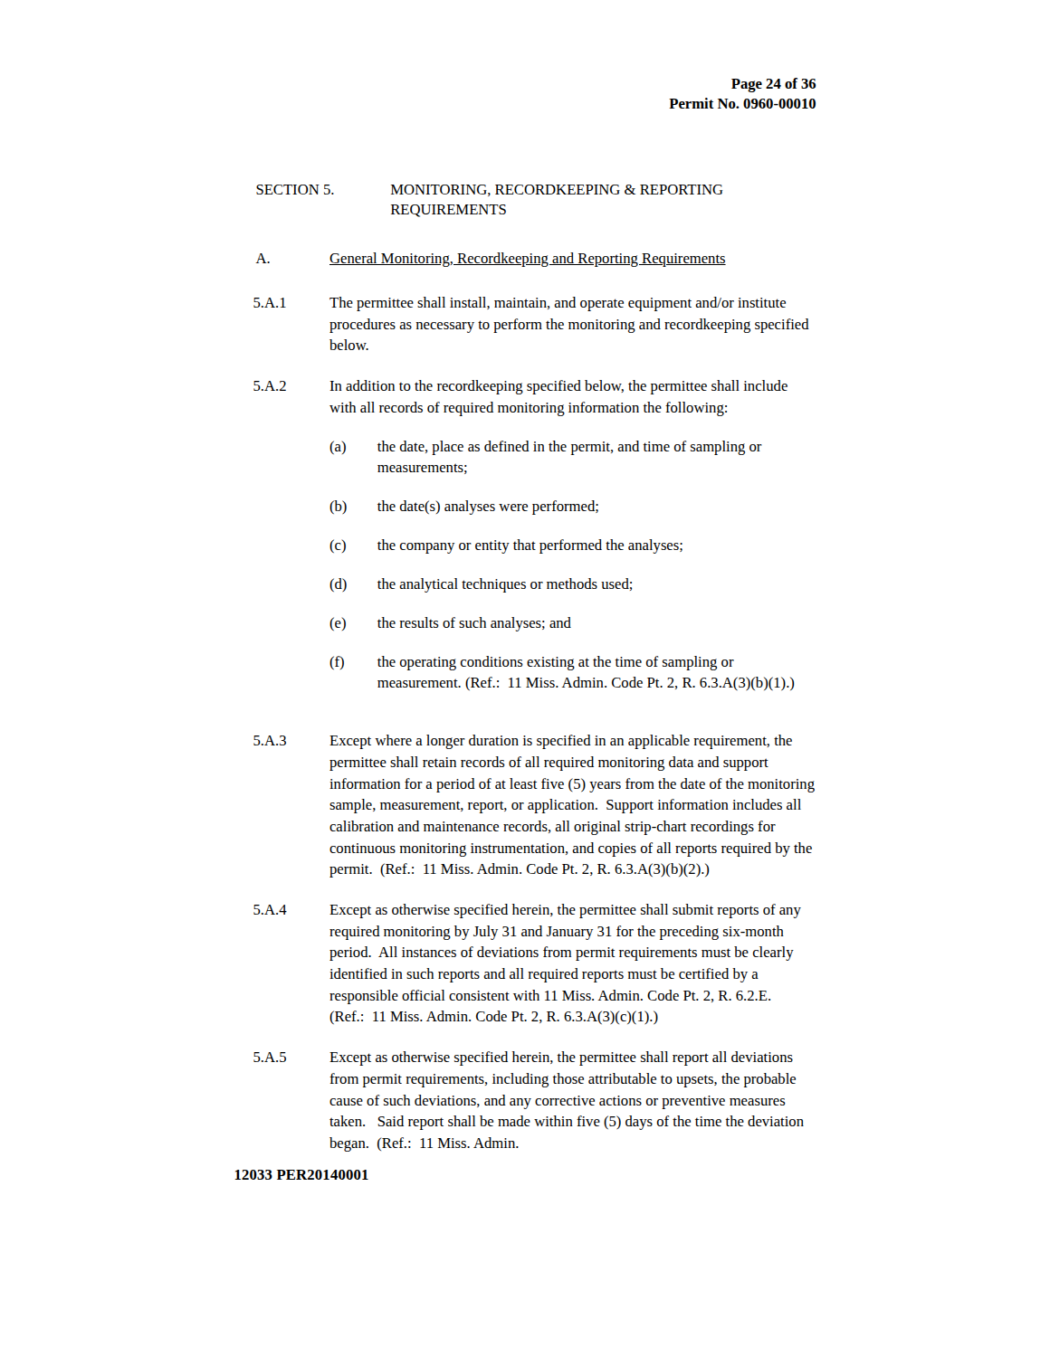Page 24 of 36
Permit No. 0960-00010
SECTION 5. MONITORING, RECORDKEEPING & REPORTING REQUIREMENTS
A. General Monitoring, Recordkeeping and Reporting Requirements
5.A.1
The permittee shall install, maintain, and operate equipment and/or institute procedures as necessary to perform the monitoring and recordkeeping specified below.
5.A.2
In addition to the recordkeeping specified below, the permittee shall include with all records of required monitoring information the following:
(a) the date, place as defined in the permit, and time of sampling or measurements;
(b) the date(s) analyses were performed;
(c) the company or entity that performed the analyses;
(d) the analytical techniques or methods used;
(e) the results of such analyses; and
(f) the operating conditions existing at the time of sampling or measurement. (Ref.: 11 Miss. Admin. Code Pt. 2, R. 6.3.A(3)(b)(1).)
5.A.3
Except where a longer duration is specified in an applicable requirement, the permittee shall retain records of all required monitoring data and support information for a period of at least five (5) years from the date of the monitoring sample, measurement, report, or application. Support information includes all calibration and maintenance records, all original strip-chart recordings for continuous monitoring instrumentation, and copies of all reports required by the permit. (Ref.: 11 Miss. Admin. Code Pt. 2, R. 6.3.A(3)(b)(2).)
5.A.4
Except as otherwise specified herein, the permittee shall submit reports of any required monitoring by July 31 and January 31 for the preceding six-month period. All instances of deviations from permit requirements must be clearly identified in such reports and all required reports must be certified by a responsible official consistent with 11 Miss. Admin. Code Pt. 2, R. 6.2.E. (Ref.: 11 Miss. Admin. Code Pt. 2, R. 6.3.A(3)(c)(1).)
5.A.5
Except as otherwise specified herein, the permittee shall report all deviations from permit requirements, including those attributable to upsets, the probable cause of such deviations, and any corrective actions or preventive measures taken. Said report shall be made within five (5) days of the time the deviation began. (Ref.: 11 Miss. Admin.
12033 PER20140001